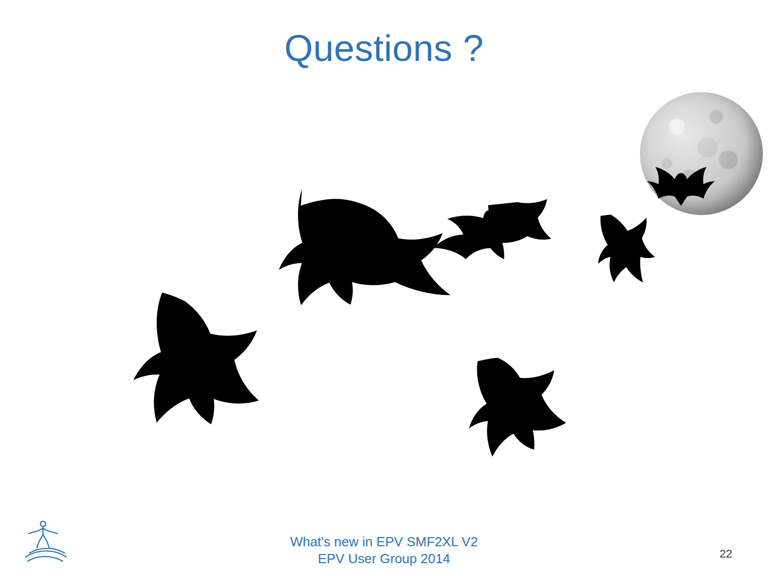Questions ?
What's new in EPV SMF2XL V2 EPV User Group 2014
22